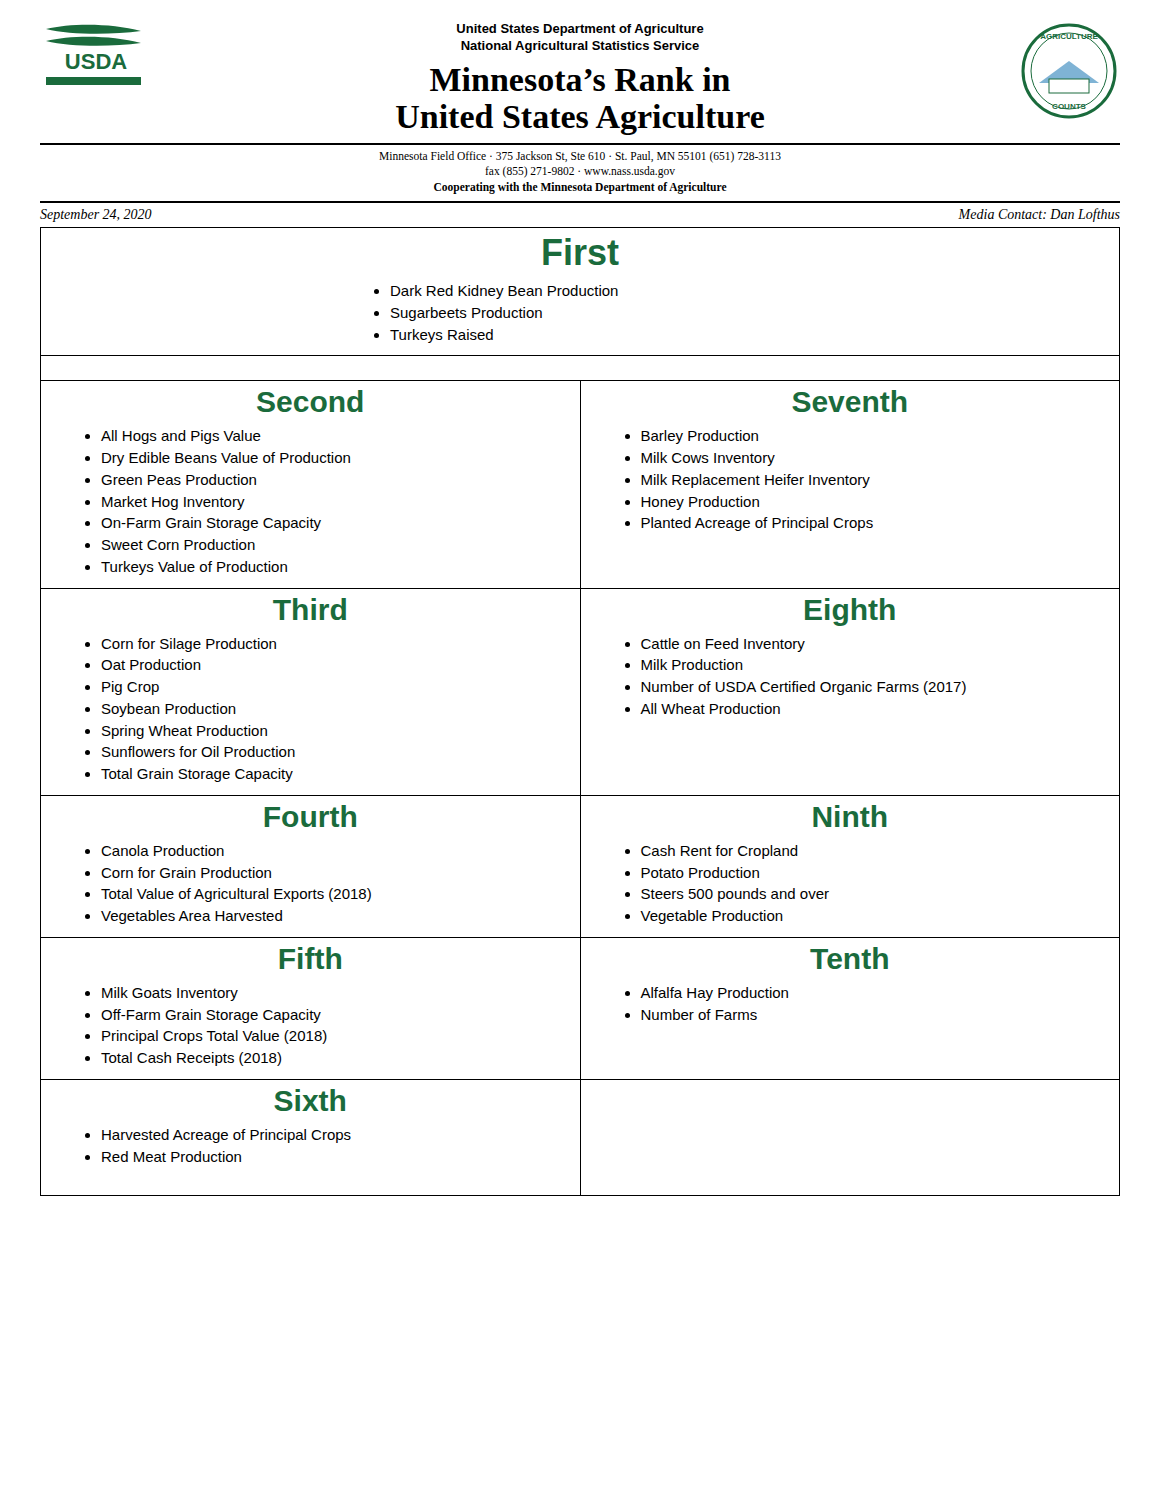| USDA | United States Department of Agriculture National Agricultural Statistics Service Minnesota’s Rank in United States Agriculture | AGRICULTURE COUNTS |
Minnesota Field Office · 375 Jackson St, Ste 610 · St. Paul, MN 55101 (651) 728-3113
fax (855) 271-9802 · www.nass.usda.gov
Cooperating with the Minnesota Department of Agriculture
September 24, 2020 Media Contact: Dan Lofthus
| First Dark Red Kidney Bean Production Sugarbeets Production Turkeys Raised |
| Second All Hogs and Pigs Value Dry Edible Beans Value of Production Green Peas Production Market Hog Inventory On-Farm Grain Storage Capacity Sweet Corn Production Turkeys Value of Production | Seventh Barley Production Milk Cows Inventory Milk Replacement Heifer Inventory Honey Production Planted Acreage of Principal Crops |
| Third Corn for Silage Production Oat Production Pig Crop Soybean Production Spring Wheat Production Sunflowers for Oil Production Total Grain Storage Capacity | Eighth Cattle on Feed Inventory Milk Production Number of USDA Certified Organic Farms (2017) All Wheat Production |
| Fourth Canola Production Corn for Grain Production Total Value of Agricultural Exports (2018) Vegetables Area Harvested | Ninth Cash Rent for Cropland Potato Production Steers 500 pounds and over Vegetable Production |
| Fifth Milk Goats Inventory Off-Farm Grain Storage Capacity Principal Crops Total Value (2018) Total Cash Receipts (2018) | Tenth Alfalfa Hay Production Number of Farms |
| Sixth Harvested Acreage of Principal Crops Red Meat Production | |